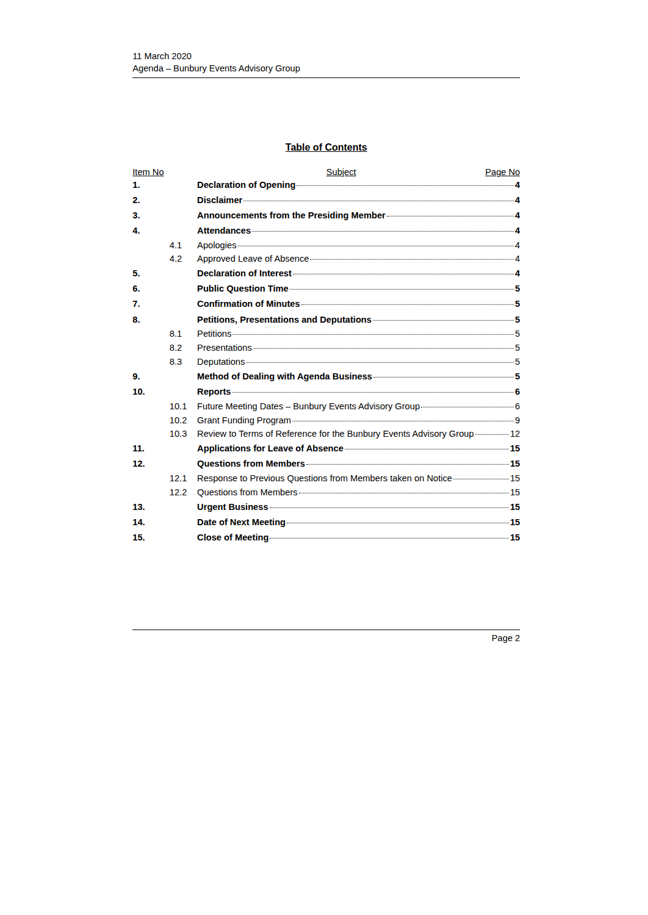11 March 2020
Agenda – Bunbury Events Advisory Group
Table of Contents
| Item No | | Subject | Page No |
| 1. | | Declaration of Opening 4 |
| 2. | | Disclaimer 4 |
| 3. | | Announcements from the Presiding Member 4 |
| 4. | | Attendances 4 |
| | 4.1 | Apologies 4 |
| | 4.2 | Approved Leave of Absence 4 |
| 5. | | Declaration of Interest 4 |
| 6. | | Public Question Time 5 |
| 7. | | Confirmation of Minutes 5 |
| 8. | | Petitions, Presentations and Deputations 5 |
| | 8.1 | Petitions 5 |
| | 8.2 | Presentations 5 |
| | 8.3 | Deputations 5 |
| 9. | | Method of Dealing with Agenda Business 5 |
| 10. | | Reports 6 |
| | 10.1 | Future Meeting Dates – Bunbury Events Advisory Group 6 |
| | 10.2 | Grant Funding Program 9 |
| | 10.3 | Review to Terms of Reference for the Bunbury Events Advisory Group 12 |
| 11. | | Applications for Leave of Absence 15 |
| 12. | | Questions from Members 15 |
| | 12.1 | Response to Previous Questions from Members taken on Notice 15 |
| | 12.2 | Questions from Members 15 |
| 13. | | Urgent Business 15 |
| 14. | | Date of Next Meeting 15 |
| 15. | | Close of Meeting 15 |
Page 2